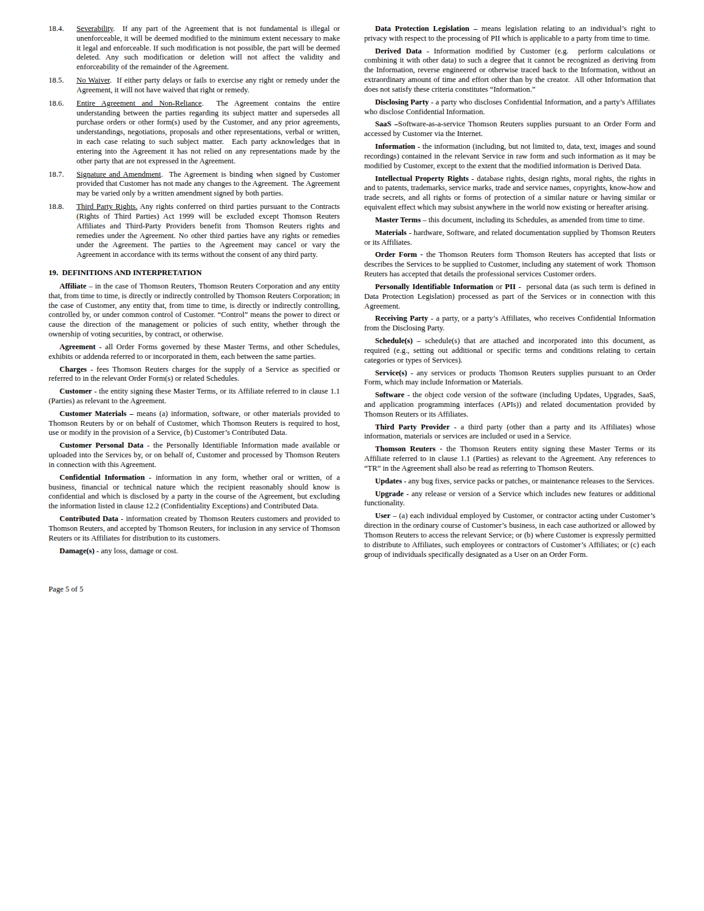18.4.
Severability. If any part of the Agreement that is not fundamental is illegal or unenforceable, it will be deemed modified to the minimum extent necessary to make it legal and enforceable. If such modification is not possible, the part will be deemed deleted. Any such modification or deletion will not affect the validity and enforceability of the remainder of the Agreement.
18.5.
No Waiver. If either party delays or fails to exercise any right or remedy under the Agreement, it will not have waived that right or remedy.
18.6.
Entire Agreement and Non-Reliance. The Agreement contains the entire understanding between the parties regarding its subject matter and supersedes all purchase orders or other form(s) used by the Customer, and any prior agreements, understandings, negotiations, proposals and other representations, verbal or written, in each case relating to such subject matter. Each party acknowledges that in entering into the Agreement it has not relied on any representations made by the other party that are not expressed in the Agreement.
18.7.
Signature and Amendment. The Agreement is binding when signed by Customer provided that Customer has not made any changes to the Agreement. The Agreement may be varied only by a written amendment signed by both parties.
18.8.
Third Party Rights. Any rights conferred on third parties pursuant to the Contracts (Rights of Third Parties) Act 1999 will be excluded except Thomson Reuters Affiliates and Third-Party Providers benefit from Thomson Reuters rights and remedies under the Agreement. No other third parties have any rights or remedies under the Agreement. The parties to the Agreement may cancel or vary the Agreement in accordance with its terms without the consent of any third party.
19. DEFINITIONS AND INTERPRETATION
Affiliate – in the case of Thomson Reuters, Thomson Reuters Corporation and any entity that, from time to time, is directly or indirectly controlled by Thomson Reuters Corporation; in the case of Customer, any entity that, from time to time, is directly or indirectly controlling, controlled by, or under common control of Customer. “Control” means the power to direct or cause the direction of the management or policies of such entity, whether through the ownership of voting securities, by contract, or otherwise.
Agreement - all Order Forms governed by these Master Terms, and other Schedules, exhibits or addenda referred to or incorporated in them, each between the same parties.
Charges - fees Thomson Reuters charges for the supply of a Service as specified or referred to in the relevant Order Form(s) or related Schedules.
Customer - the entity signing these Master Terms, or its Affiliate referred to in clause 1.1 (Parties) as relevant to the Agreement.
Customer Materials – means (a) information, software, or other materials provided to Thomson Reuters by or on behalf of Customer, which Thomson Reuters is required to host, use or modify in the provision of a Service, (b) Customer’s Contributed Data.
Customer Personal Data - the Personally Identifiable Information made available or uploaded into the Services by, or on behalf of, Customer and processed by Thomson Reuters in connection with this Agreement.
Confidential Information - information in any form, whether oral or written, of a business, financial or technical nature which the recipient reasonably should know is confidential and which is disclosed by a party in the course of the Agreement, but excluding the information listed in clause 12.2 (Confidentiality Exceptions) and Contributed Data.
Contributed Data - information created by Thomson Reuters customers and provided to Thomson Reuters, and accepted by Thomson Reuters, for inclusion in any service of Thomson Reuters or its Affiliates for distribution to its customers.
Damage(s) - any loss, damage or cost.
Data Protection Legislation – means legislation relating to an individual’s right to privacy with respect to the processing of PII which is applicable to a party from time to time.
Derived Data - Information modified by Customer (e.g. perform calculations or combining it with other data) to such a degree that it cannot be recognized as deriving from the Information, reverse engineered or otherwise traced back to the Information, without an extraordinary amount of time and effort other than by the creator. All other Information that does not satisfy these criteria constitutes “Information.”
Disclosing Party - a party who discloses Confidential Information, and a party’s Affiliates who disclose Confidential Information.
SaaS –Software-as-a-service Thomson Reuters supplies pursuant to an Order Form and accessed by Customer via the Internet.
Information - the information (including, but not limited to, data, text, images and sound recordings) contained in the relevant Service in raw form and such information as it may be modified by Customer, except to the extent that the modified information is Derived Data.
Intellectual Property Rights - database rights, design rights, moral rights, the rights in and to patents, trademarks, service marks, trade and service names, copyrights, know-how and trade secrets, and all rights or forms of protection of a similar nature or having similar or equivalent effect which may subsist anywhere in the world now existing or hereafter arising.
Master Terms – this document, including its Schedules, as amended from time to time.
Materials - hardware, Software, and related documentation supplied by Thomson Reuters or its Affiliates.
Order Form - the Thomson Reuters form Thomson Reuters has accepted that lists or describes the Services to be supplied to Customer, including any statement of work Thomson Reuters has accepted that details the professional services Customer orders.
Personally Identifiable Information or PII - personal data (as such term is defined in Data Protection Legislation) processed as part of the Services or in connection with this Agreement.
Receiving Party - a party, or a party’s Affiliates, who receives Confidential Information from the Disclosing Party.
Schedule(s) – schedule(s) that are attached and incorporated into this document, as required (e.g., setting out additional or specific terms and conditions relating to certain categories or types of Services).
Service(s) - any services or products Thomson Reuters supplies pursuant to an Order Form, which may include Information or Materials.
Software - the object code version of the software (including Updates, Upgrades, SaaS, and application programming interfaces (APIs)) and related documentation provided by Thomson Reuters or its Affiliates.
Third Party Provider - a third party (other than a party and its Affiliates) whose information, materials or services are included or used in a Service.
Thomson Reuters - the Thomson Reuters entity signing these Master Terms or its Affiliate referred to in clause 1.1 (Parties) as relevant to the Agreement. Any references to “TR” in the Agreement shall also be read as referring to Thomson Reuters.
Updates - any bug fixes, service packs or patches, or maintenance releases to the Services.
Upgrade - any release or version of a Service which includes new features or additional functionality.
User – (a) each individual employed by Customer, or contractor acting under Customer’s direction in the ordinary course of Customer’s business, in each case authorized or allowed by Thomson Reuters to access the relevant Service; or (b) where Customer is expressly permitted to distribute to Affiliates, such employees or contractors of Customer’s Affiliates; or (c) each group of individuals specifically designated as a User on an Order Form.
Page 5 of 5